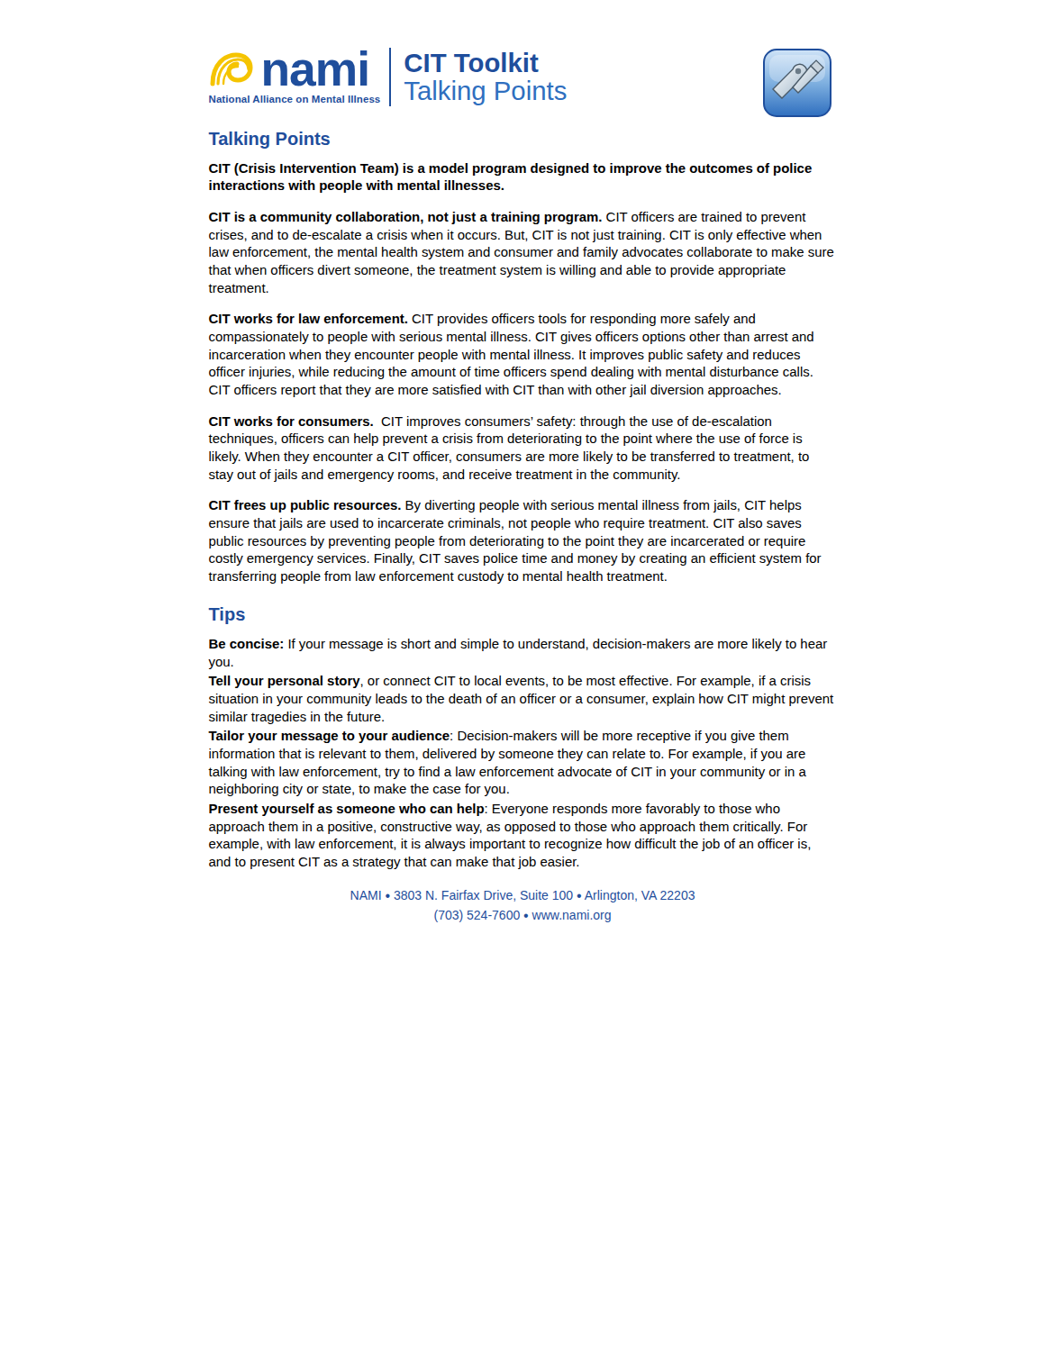nami
National Alliance on Mental Illness
CIT Toolkit
Talking Points
Talking Points
CIT (Crisis Intervention Team) is a model program designed to improve the outcomes of police interactions with people with mental illnesses.
CIT is a community collaboration, not just a training program. CIT officers are trained to prevent crises, and to de-escalate a crisis when it occurs. But, CIT is not just training. CIT is only effective when law enforcement, the mental health system and consumer and family advocates collaborate to make sure that when officers divert someone, the treatment system is willing and able to provide appropriate treatment.
CIT works for law enforcement. CIT provides officers tools for responding more safely and compassionately to people with serious mental illness. CIT gives officers options other than arrest and incarceration when they encounter people with mental illness. It improves public safety and reduces officer injuries, while reducing the amount of time officers spend dealing with mental disturbance calls. CIT officers report that they are more satisfied with CIT than with other jail diversion approaches.
CIT works for consumers. CIT improves consumers’ safety: through the use of de-escalation techniques, officers can help prevent a crisis from deteriorating to the point where the use of force is likely. When they encounter a CIT officer, consumers are more likely to be transferred to treatment, to stay out of jails and emergency rooms, and receive treatment in the community.
CIT frees up public resources. By diverting people with serious mental illness from jails, CIT helps ensure that jails are used to incarcerate criminals, not people who require treatment. CIT also saves public resources by preventing people from deteriorating to the point they are incarcerated or require costly emergency services. Finally, CIT saves police time and money by creating an efficient system for transferring people from law enforcement custody to mental health treatment.
Tips
Be concise: If your message is short and simple to understand, decision-makers are more likely to hear you.
Tell your personal story, or connect CIT to local events, to be most effective. For example, if a crisis situation in your community leads to the death of an officer or a consumer, explain how CIT might prevent similar tragedies in the future.
Tailor your message to your audience: Decision-makers will be more receptive if you give them information that is relevant to them, delivered by someone they can relate to. For example, if you are talking with law enforcement, try to find a law enforcement advocate of CIT in your community or in a neighboring city or state, to make the case for you.
Present yourself as someone who can help: Everyone responds more favorably to those who approach them in a positive, constructive way, as opposed to those who approach them critically. For example, with law enforcement, it is always important to recognize how difficult the job of an officer is, and to present CIT as a strategy that can make that job easier.
NAMI • 3803 N. Fairfax Drive, Suite 100 • Arlington, VA 22203
(703) 524-7600 • www.nami.org